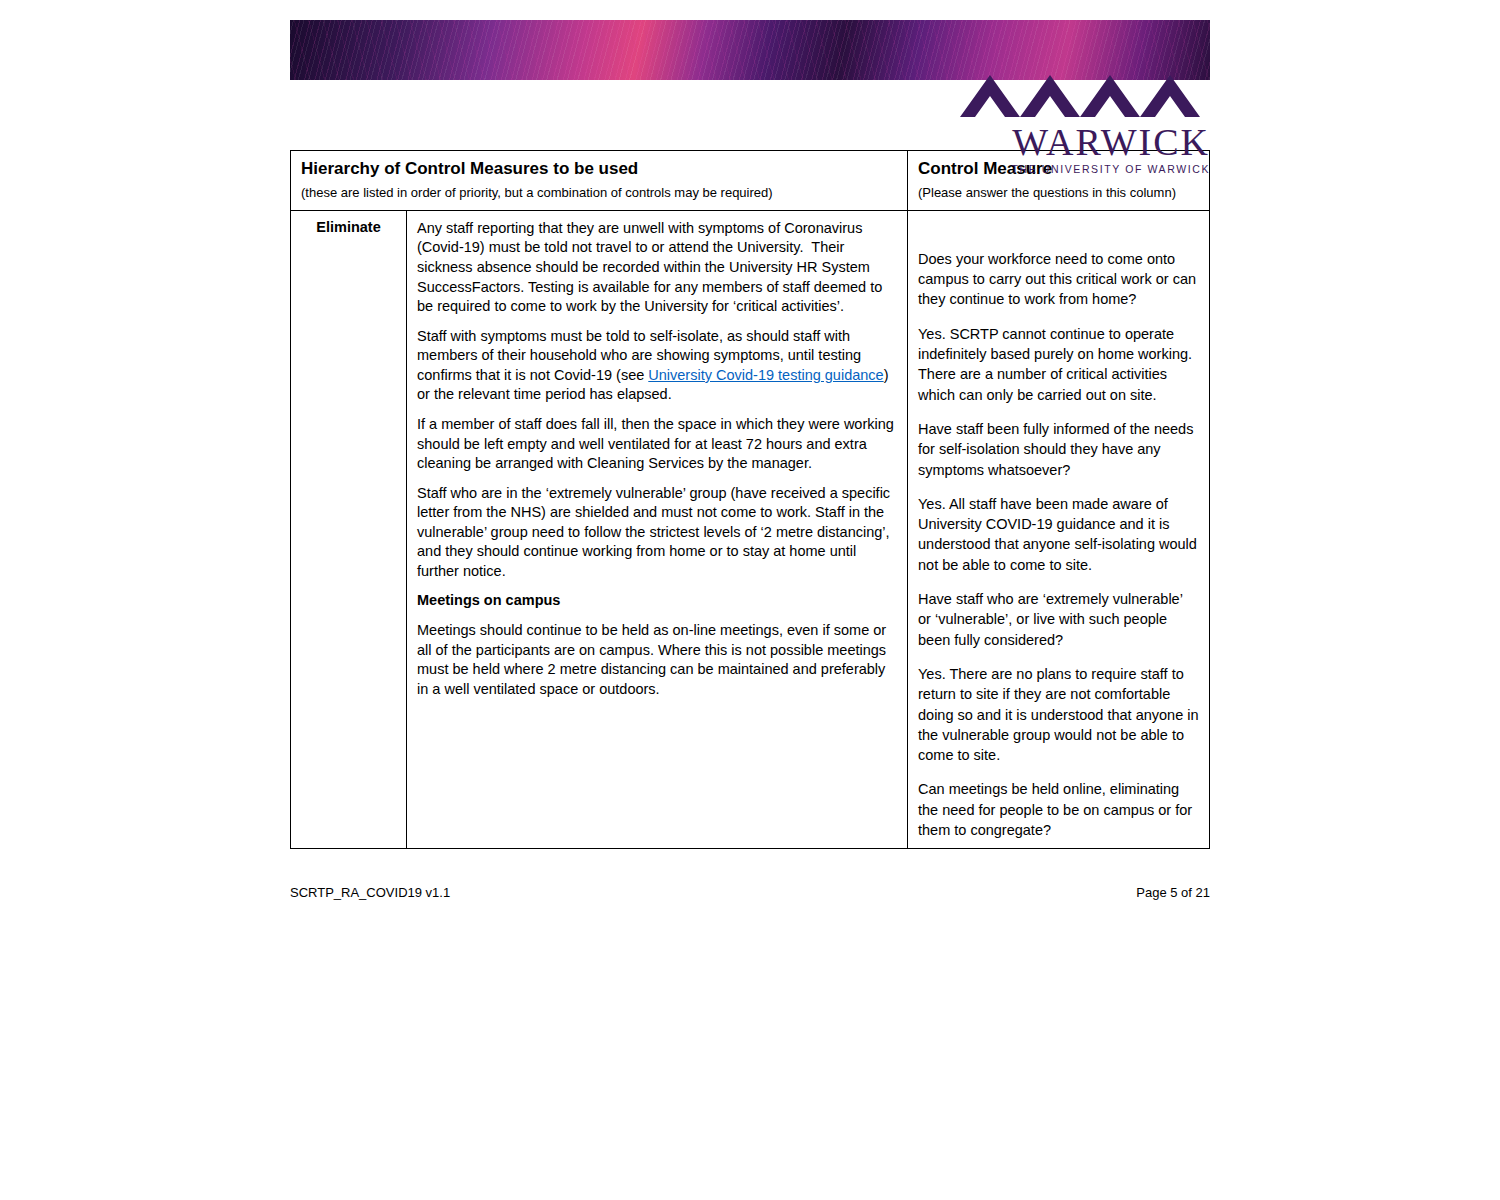WARWICK
THE UNIVERSITY OF WARWICK
| Hierarchy of Control Measures to be used (these are listed in order of priority, but a combination of controls may be required) | Control Measure (Please answer the questions in this column) |
| Eliminate | Any staff reporting that they are unwell with symptoms of Coronavirus (Covid-19) must be told not travel to or attend the University. Their sickness absence should be recorded within the University HR System SuccessFactors. Testing is available for any members of staff deemed to be required to come to work by the University for ‘critical activities’. Staff with symptoms must be told to self-isolate, as should staff with members of their household who are showing symptoms, until testing confirms that it is not Covid-19 (see University Covid-19 testing guidance ) or the relevant time period has elapsed. If a member of staff does fall ill, then the space in which they were working should be left empty and well ventilated for at least 72 hours and extra cleaning be arranged with Cleaning Services by the manager. Staff who are in the ‘extremely vulnerable’ group (have received a specific letter from the NHS) are shielded and must not come to work. Staff in the vulnerable’ group need to follow the strictest levels of ‘2 metre distancing’, and they should continue working from home or to stay at home until further notice. Meetings on campus Meetings should continue to be held as on-line meetings, even if some or all of the participants are on campus. Where this is not possible meetings must be held where 2 metre distancing can be maintained and preferably in a well ventilated space or outdoors. | Does your workforce need to come onto campus to carry out this critical work or can they continue to work from home? Yes. SCRTP cannot continue to operate indefinitely based purely on home working. There are a number of critical activities which can only be carried out on site. Have staff been fully informed of the needs for self-isolation should they have any symptoms whatsoever? Yes. All staff have been made aware of University COVID-19 guidance and it is understood that anyone self-isolating would not be able to come to site. Have staff who are ‘extremely vulnerable’ or ‘vulnerable’, or live with such people been fully considered? Yes. There are no plans to require staff to return to site if they are not comfortable doing so and it is understood that anyone in the vulnerable group would not be able to come to site. Can meetings be held online, eliminating the need for people to be on campus or for them to congregate? |
SCRTP_RA_COVID19 v1.1
Page 5 of 21